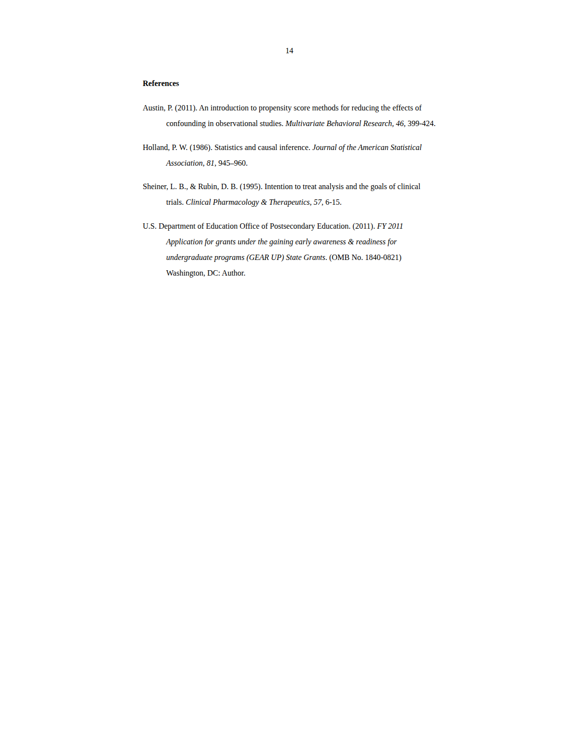14
References
Austin, P. (2011). An introduction to propensity score methods for reducing the effects of confounding in observational studies. Multivariate Behavioral Research, 46, 399-424.
Holland, P. W. (1986). Statistics and causal inference. Journal of the American Statistical Association, 81, 945–960.
Sheiner, L. B., & Rubin, D. B. (1995). Intention to treat analysis and the goals of clinical trials. Clinical Pharmacology & Therapeutics, 57, 6-15.
U.S. Department of Education Office of Postsecondary Education. (2011). FY 2011 Application for grants under the gaining early awareness & readiness for undergraduate programs (GEAR UP) State Grants. (OMB No. 1840-0821) Washington, DC: Author.